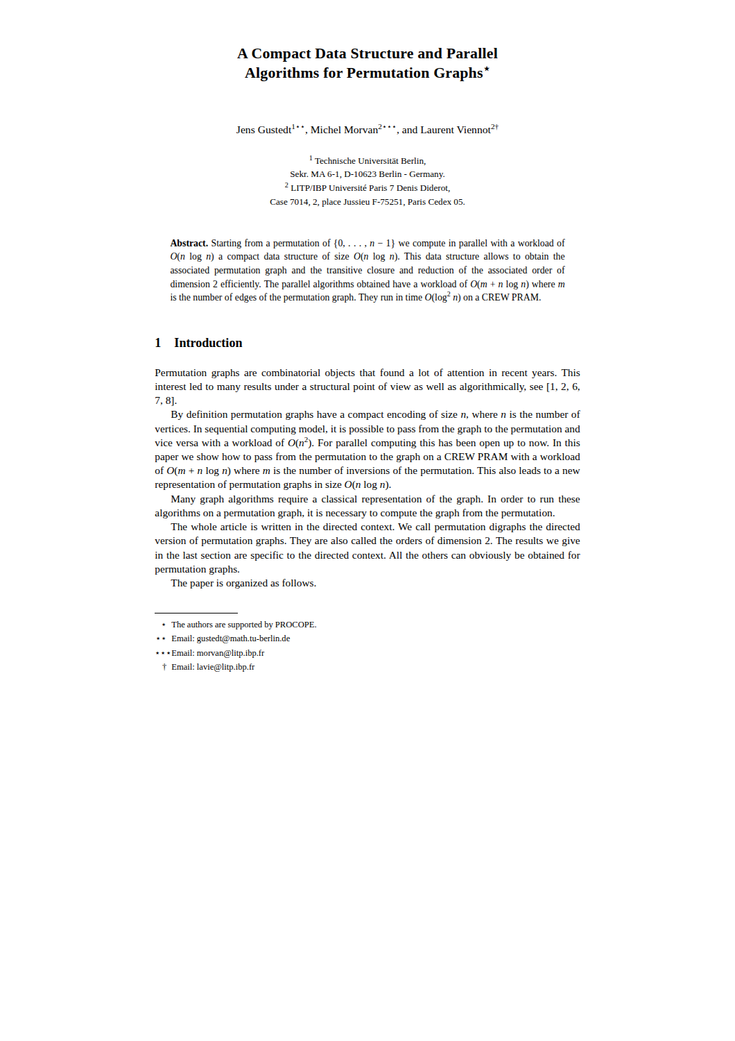A Compact Data Structure and Parallel
Algorithms for Permutation Graphs⋆
Jens Gustedt1⋆⋆, Michel Morvan2⋆⋆⋆, and Laurent Viennot2†
1 Technische Universität Berlin,
Sekr. MA 6-1, D-10623 Berlin - Germany.
2 LITP/IBP Université Paris 7 Denis Diderot,
Case 7014, 2, place Jussieu F-75251, Paris Cedex 05.
Abstract. Starting from a permutation of {0, . . . , n − 1} we compute in parallel with a workload of O(n log n) a compact data structure of size O(n log n). This data structure allows to obtain the associated permutation graph and the transitive closure and reduction of the associated order of dimension 2 efficiently. The parallel algorithms obtained have a workload of O(m + n log n) where m is the number of edges of the permutation graph. They run in time O(log2 n) on a CREW PRAM.
1 Introduction
Permutation graphs are combinatorial objects that found a lot of attention in recent years. This interest led to many results under a structural point of view as well as algorithmically, see [1, 2, 6, 7, 8].
By definition permutation graphs have a compact encoding of size n, where n is the number of vertices. In sequential computing model, it is possible to pass from the graph to the permutation and vice versa with a workload of O(n2). For parallel computing this has been open up to now. In this paper we show how to pass from the permutation to the graph on a CREW PRAM with a workload of O(m + n log n) where m is the number of inversions of the permutation. This also leads to a new representation of permutation graphs in size O(n log n).
Many graph algorithms require a classical representation of the graph. In order to run these algorithms on a permutation graph, it is necessary to compute the graph from the permutation.
The whole article is written in the directed context. We call permutation digraphs the directed version of permutation graphs. They are also called the orders of dimension 2. The results we give in the last section are specific to the directed context. All the others can obviously be obtained for permutation graphs.
The paper is organized as follows.
⋆The authors are supported by PROCOPE.
⋆⋆Email: gustedt@math.tu-berlin.de
⋆⋆⋆Email: morvan@litp.ibp.fr
†Email: lavie@litp.ibp.fr